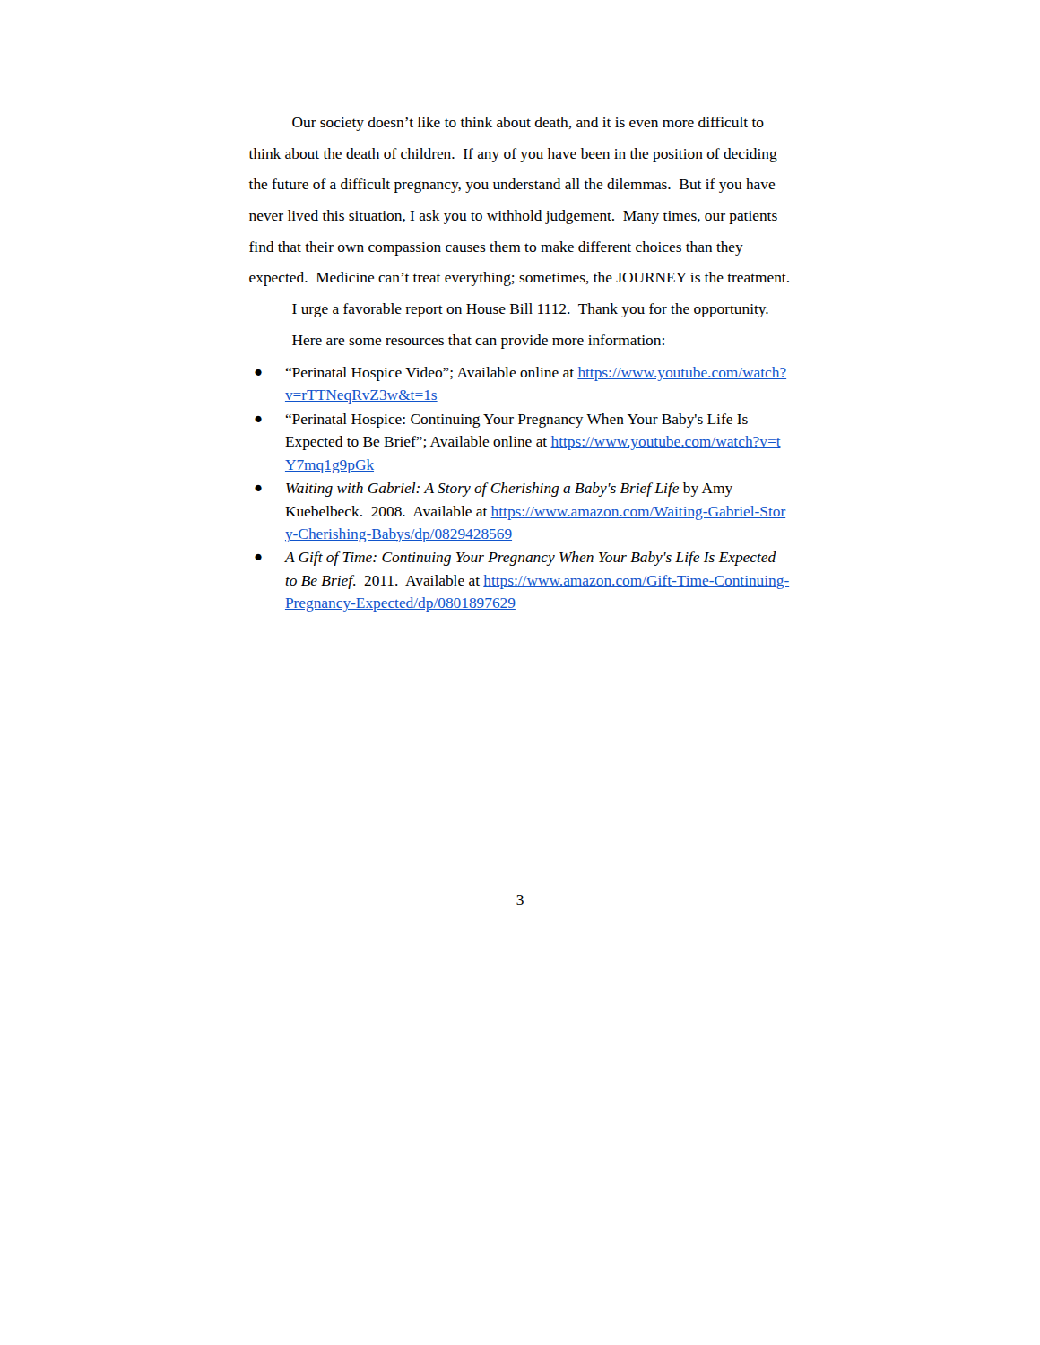Our society doesn’t like to think about death, and it is even more difficult to think about the death of children. If any of you have been in the position of deciding the future of a difficult pregnancy, you understand all the dilemmas. But if you have never lived this situation, I ask you to withhold judgement. Many times, our patients find that their own compassion causes them to make different choices than they expected. Medicine can’t treat everything; sometimes, the JOURNEY is the treatment.
I urge a favorable report on House Bill 1112. Thank you for the opportunity.
Here are some resources that can provide more information:
“Perinatal Hospice Video”; Available online at https://www.youtube.com/watch?v=rTTNeqRvZ3w&t=1s
“Perinatal Hospice: Continuing Your Pregnancy When Your Baby's Life Is Expected to Be Brief”; Available online at https://www.youtube.com/watch?v=tY7mq1g9pGk
Waiting with Gabriel: A Story of Cherishing a Baby's Brief Life by Amy Kuebelbeck. 2008. Available at https://www.amazon.com/Waiting-Gabriel-Story-Cherishing-Babys/dp/0829428569
A Gift of Time: Continuing Your Pregnancy When Your Baby's Life Is Expected to Be Brief. 2011. Available at https://www.amazon.com/Gift-Time-Continuing-Pregnancy-Expected/dp/0801897629
3